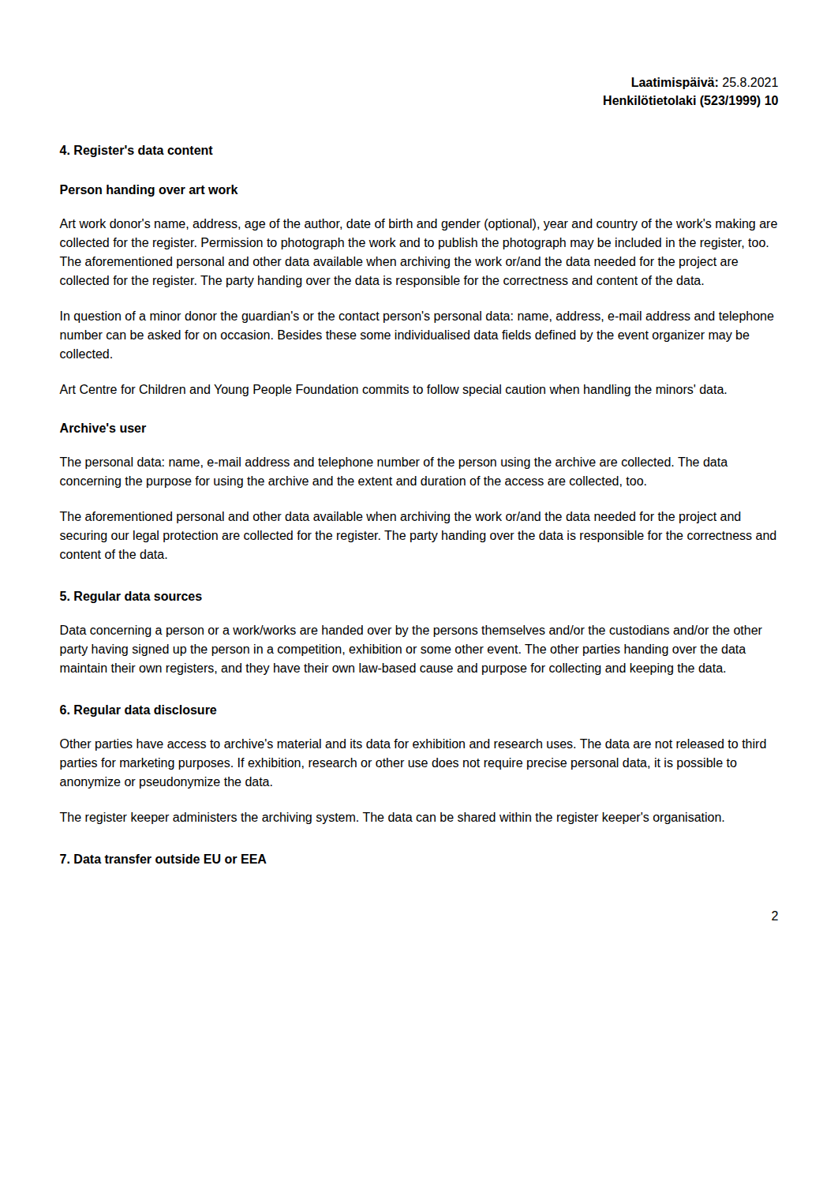Laatimispäivä: 25.8.2021
Henkilötietolaki (523/1999) 10
4. Register's data content
Person handing over art work
Art work donor's name, address, age of the author, date of birth and gender (optional), year and country of the work's making are collected for the register. Permission to photograph the work and to publish the photograph may be included in the register, too. The aforementioned personal and other data available when archiving the work or/and the data needed for the project are collected for the register. The party handing over the data is responsible for the correctness and content of the data.
In question of a minor donor the guardian's or the contact person's personal data: name, address, e-mail address and telephone number can be asked for on occasion. Besides these some individualised data fields defined by the event organizer may be collected.
Art Centre for Children and Young People Foundation commits to follow special caution when handling the minors' data.
Archive's user
The personal data: name, e-mail address and telephone number of the person using the archive are collected. The data concerning the purpose for using the archive and the extent and duration of the access are collected, too.
The aforementioned personal and other data available when archiving the work or/and the data needed for the project and securing our legal protection are collected for the register. The party handing over the data is responsible for the correctness and content of the data.
5. Regular data sources
Data concerning a person or a work/works are handed over by the persons themselves and/or the custodians and/or the other party having signed up the person in a competition, exhibition or some other event. The other parties handing over the data maintain their own registers, and they have their own law-based cause and purpose for collecting and keeping the data.
6. Regular data disclosure
Other parties have access to archive's material and its data for exhibition and research uses. The data are not released to third parties for marketing purposes. If exhibition, research or other use does not require precise personal data, it is possible to anonymize or pseudonymize the data.
The register keeper administers the archiving system. The data can be shared within the register keeper's organisation.
7. Data transfer outside EU or EEA
2